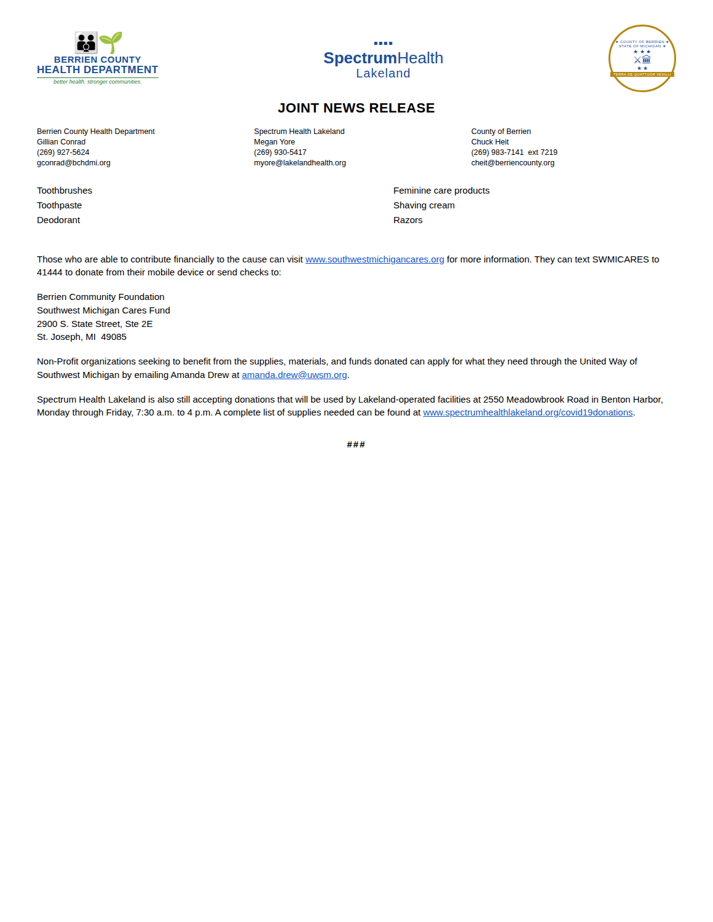👪🌱
BERRIEN COUNTY
HEALTH DEPARTMENT
better health. stronger communities.
▪▪▪▪
Spectrum Health
Lakeland
★ County of Berrien ★ State of Michigan ★
★ ★ ★
⚔🏛
★ ★
TERRA DE QUATTUOR VEXILLI
JOINT NEWS RELEASE
Berrien County Health Department
Gillian Conrad
(269) 927-5624
gconrad@bchdmi.org
Spectrum Health Lakeland
Megan Yore
(269) 930-5417
myore@lakelandhealth.org
County of Berrien
Chuck Heit
(269) 983-7141 ext 7219
cheit@berriencounty.org
Toothbrushes
Toothpaste
Deodorant
Feminine care products
Shaving cream
Razors
Those who are able to contribute financially to the cause can visit www.southwestmichigancares.org for more information. They can text SWMICARES to 41444 to donate from their mobile device or send checks to:
Berrien Community Foundation
Southwest Michigan Cares Fund
2900 S. State Street, Ste 2E
St. Joseph, MI 49085
Non-Profit organizations seeking to benefit from the supplies, materials, and funds donated can apply for what they need through the United Way of Southwest Michigan by emailing Amanda Drew at amanda.drew@uwsm.org.
Spectrum Health Lakeland is also still accepting donations that will be used by Lakeland-operated facilities at 2550 Meadowbrook Road in Benton Harbor, Monday through Friday, 7:30 a.m. to 4 p.m. A complete list of supplies needed can be found at www.spectrumhealthlakeland.org/covid19donations.
###